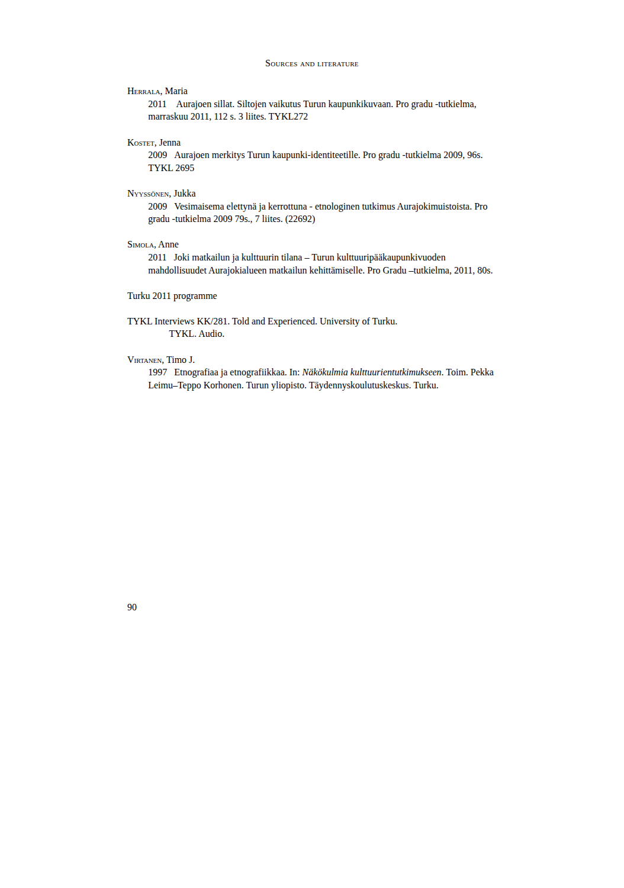Sources and literature
Herrala, Maria
2011 Aurajoen sillat. Siltojen vaikutus Turun kaupunkikuvaan. Pro gradu -tutkielma, marraskuu 2011, 112 s. 3 liites. TYKL272
Kostet, Jenna
2009 Aurajoen merkitys Turun kaupunki-identiteetille. Pro gradu -tutkielma 2009, 96s. TYKL 2695
Nyyssönen, Jukka
2009 Vesimaisema elettynä ja kerrottuna - etnologinen tutkimus Aurajokimuistoista. Pro gradu -tutkielma 2009 79s., 7 liites. (22692)
Simola, Anne
2011 Joki matkailun ja kulttuurin tilana – Turun kulttuuripääkaupunkivuoden mahdollisuudet Aurajokialueen matkailun kehittämiselle. Pro Gradu –tutkielma, 2011, 80s.
Turku 2011 programme
TYKL Interviews KK/281. Told and Experienced. University of Turku. TYKL. Audio.
Virtanen, Timo J.
1997 Etnografiaa ja etnografiikkaa. In: Näkökulmia kulttuurientutkimukseen. Toim. Pekka Leimu–Teppo Korhonen. Turun yliopisto. Täydennyskoulutuskeskus. Turku.
90